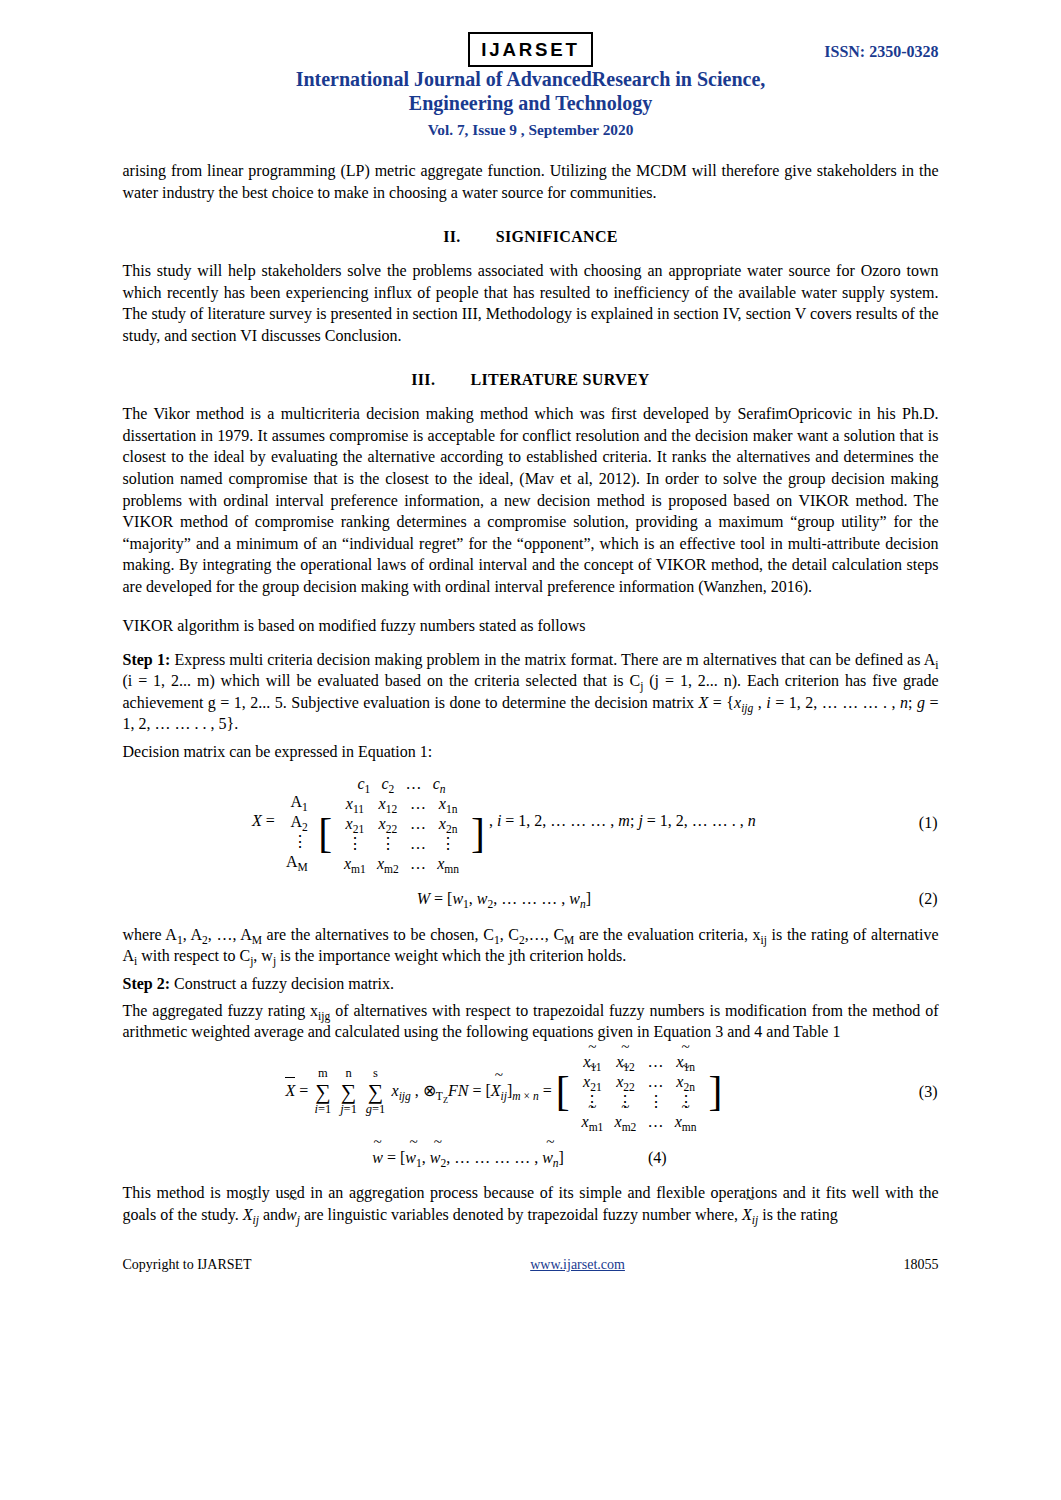IJARSET
ISSN: 2350-0328
International Journal of AdvancedResearch in Science,
Engineering and Technology
Vol. 7, Issue 9 , September 2020
arising from linear programming (LP) metric aggregate function. Utilizing the MCDM will therefore give stakeholders in the water industry the best choice to make in choosing a water source for communities.
II. SIGNIFICANCE
This study will help stakeholders solve the problems associated with choosing an appropriate water source for Ozoro town which recently has been experiencing influx of people that has resulted to inefficiency of the available water supply system. The study of literature survey is presented in section III, Methodology is explained in section IV, section V covers results of the study, and section VI discusses Conclusion.
III. LITERATURE SURVEY
The Vikor method is a multicriteria decision making method which was first developed by SerafimOpricovic in his Ph.D. dissertation in 1979. It assumes compromise is acceptable for conflict resolution and the decision maker want a solution that is closest to the ideal by evaluating the alternative according to established criteria. It ranks the alternatives and determines the solution named compromise that is the closest to the ideal, (Mav et al, 2012). In order to solve the group decision making problems with ordinal interval preference information, a new decision method is proposed based on VIKOR method. The VIKOR method of compromise ranking determines a compromise solution, providing a maximum “group utility” for the “majority” and a minimum of an “individual regret” for the “opponent”, which is an effective tool in multi-attribute decision making. By integrating the operational laws of ordinal interval and the concept of VIKOR method, the detail calculation steps are developed for the group decision making with ordinal interval preference information (Wanzhen, 2016).
VIKOR algorithm is based on modified fuzzy numbers stated as follows
Step 1: Express multi criteria decision making problem in the matrix format. There are m alternatives that can be defined as Ai (i = 1, 2... m) which will be evaluated based on the criteria selected that is Cj (j = 1, 2... n). Each criterion has five grade achievement g = 1, 2... 5. Subjective evaluation is done to determine the decision matrix X = {xijg , i = 1, 2, … … … . , n; g = 1, 2, … … . . , 5}.
Decision matrix can be expressed in Equation 1:
| X = / A 1 / / A 2 / / ⋮ / / A M / / c 1 / c 2 / … / c n / [ / x 11 / x 12 / … / x 1n / / x 21 / x 22 / … / x 2n / / ⋮ / ⋮ / … / ⋮ / / x m1 / x m2 / … / x mn / ] , i = 1, 2, … … … , m ; j = 1, 2, … … . , n | (1) |
| W = [ w 1 , w 2 , … … … , w n ] | (2) |
where A1, A2, …, AM are the alternatives to be chosen, C1, C2,…, CM are the evaluation criteria, xij is the rating of alternative Ai with respect to Cj, wj is the importance weight which the jth criterion holds.
Step 2: Construct a fuzzy decision matrix.
The aggregated fuzzy rating xijg of alternatives with respect to trapezoidal fuzzy numbers is modification from the method of arithmetic weighted average and calculated using the following equations given in Equation 3 and 4 and Table 1
| X = m ∑ i =1 n ∑ j =1 s ∑ g =1 x ijg , ⊗ T Z FN = [ X ij ] m × n = [ / x 11 / x 12 / … / x 1n / / x 21 / x 22 / … / x 2n / / ⋮ / ⋮ / ⋮ / ⋮ / / x m1 / x m2 / … / x mn / ] | (3) |
| w = [ w 1 , w 2 , … … … … , w n ] (4) | |
This method is mostly used in an aggregation process because of its simple and flexible operations and it fits well with the goals of the study. Xij andwj are linguistic variables denoted by trapezoidal fuzzy number where, Xij is the rating
Copyright to IJARSET www.ijarset.com 18055